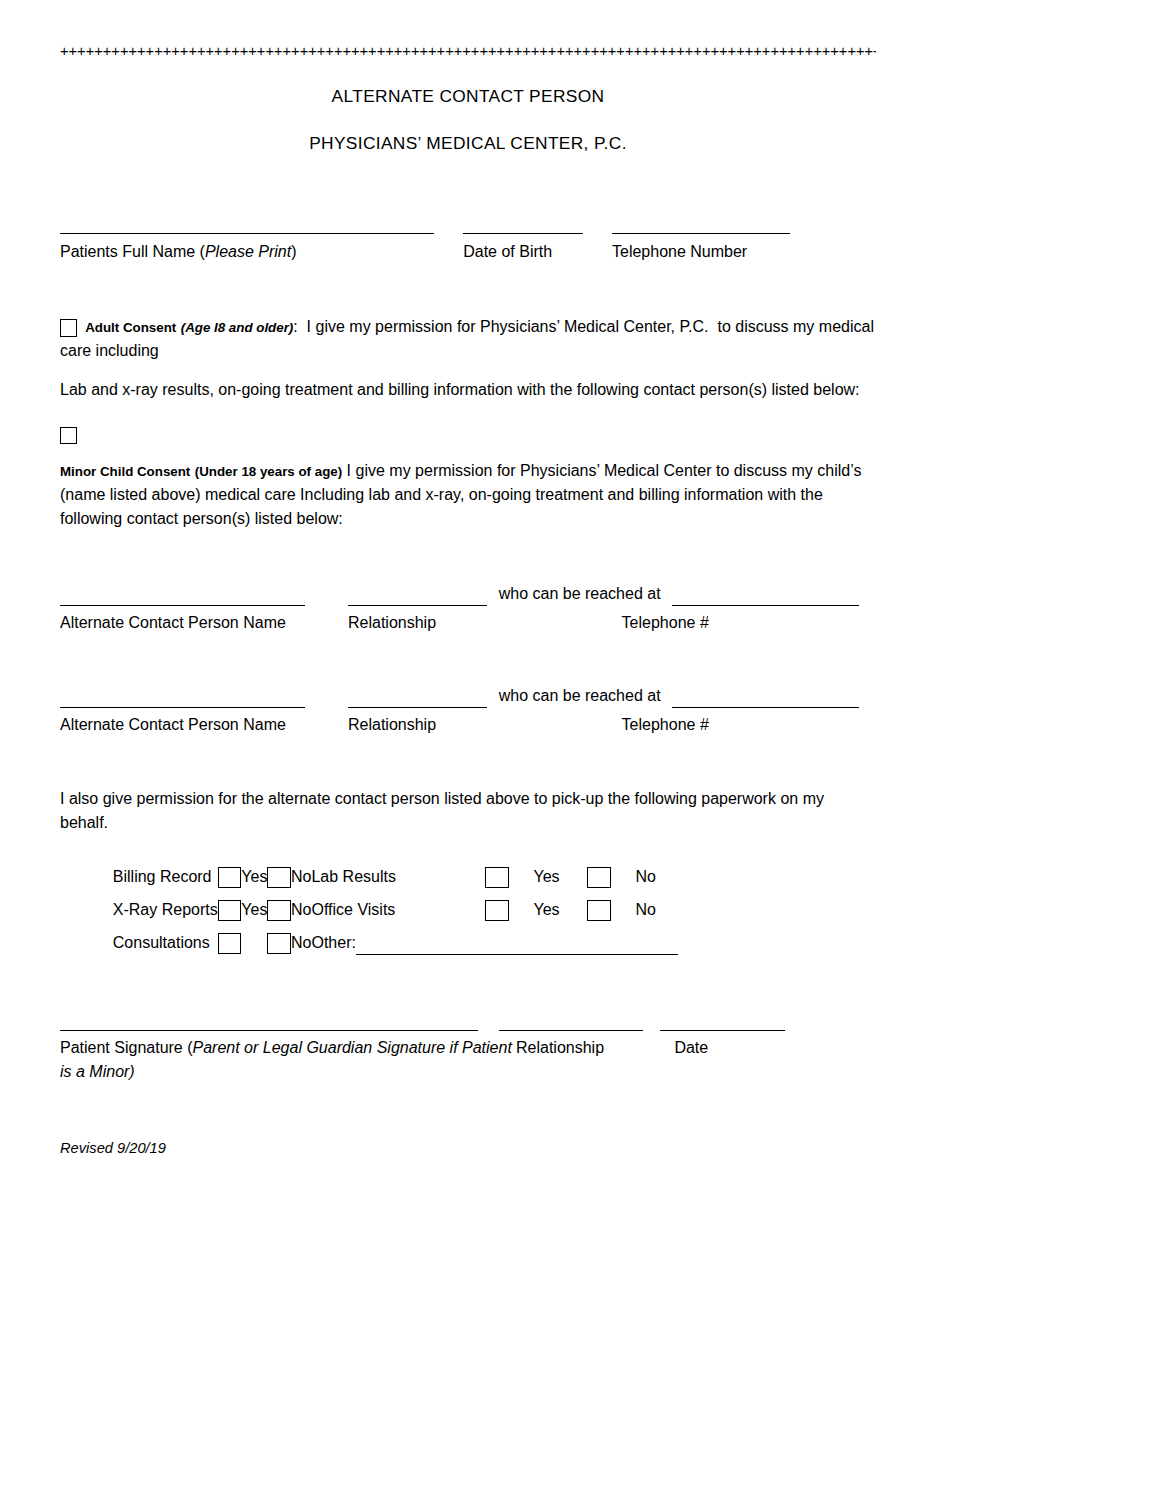++++++++++++++++++++++++++++++++++++++++++++++++++++++++++++++++++++++++++++++++++++++++++++++++++++++++++++++++++++++++
ALTERNATE CONTACT PERSON
PHYSICIANS’ MEDICAL CENTER, P.C.
Patients Full Name (Please Print)
Date of Birth
Telephone Number
Adult Consent (Age I8 and older): I give my permission for Physicians’ Medical Center, P.C. to discuss my medical care including
Lab and x-ray results, on-going treatment and billing information with the following contact person(s) listed below:
Minor Child Consent (Under 18 years of age) I give my permission for Physicians’ Medical Center to discuss my child’s (name listed above) medical care Including lab and x-ray, on-going treatment and billing information with the following contact person(s) listed below:
who can be reached at
Alternate Contact Person Name
Relationship
Telephone #
who can be reached at
Alternate Contact Person Name
Relationship
Telephone #
I also give permission for the alternate contact person listed above to pick-up the following paperwork on my behalf.
| Billing Record | | Yes | | No | Lab Results | | Yes | | No |
| X-Ray Reports | | Yes | | No | Office Visits | | Yes | | No |
| Consultations | | | | No | Other: |
Patient Signature (Parent or Legal Guardian Signature if Patient is a Minor)
Relationship
Date
Revised 9/20/19